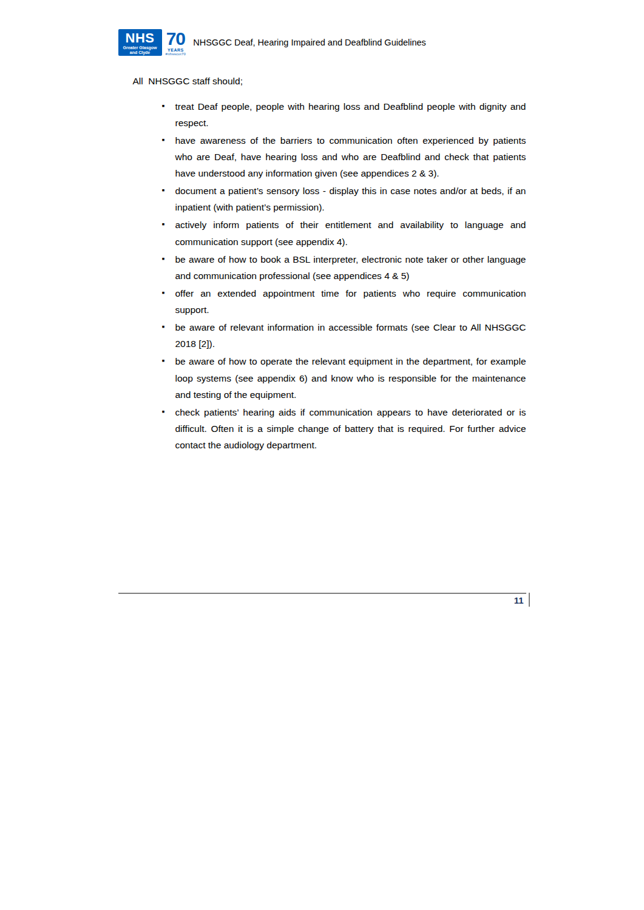NHS Greater Glasgow
and Clyde
70 YEARS #nhsscot70
NHSGGC Deaf, Hearing Impaired and Deafblind Guidelines
All NHSGGC staff should;
treat Deaf people, people with hearing loss and Deafblind people with dignity and respect.
have awareness of the barriers to communication often experienced by patients who are Deaf, have hearing loss and who are Deafblind and check that patients have understood any information given (see appendices 2 & 3).
document a patient’s sensory loss - display this in case notes and/or at beds, if an inpatient (with patient’s permission).
actively inform patients of their entitlement and availability to language and communication support (see appendix 4).
be aware of how to book a BSL interpreter, electronic note taker or other language and communication professional (see appendices 4 & 5)
offer an extended appointment time for patients who require communication support.
be aware of relevant information in accessible formats (see Clear to All NHSGGC 2018 [2]).
be aware of how to operate the relevant equipment in the department, for example loop systems (see appendix 6) and know who is responsible for the maintenance and testing of the equipment.
check patients’ hearing aids if communication appears to have deteriorated or is difficult. Often it is a simple change of battery that is required. For further advice contact the audiology department.
11